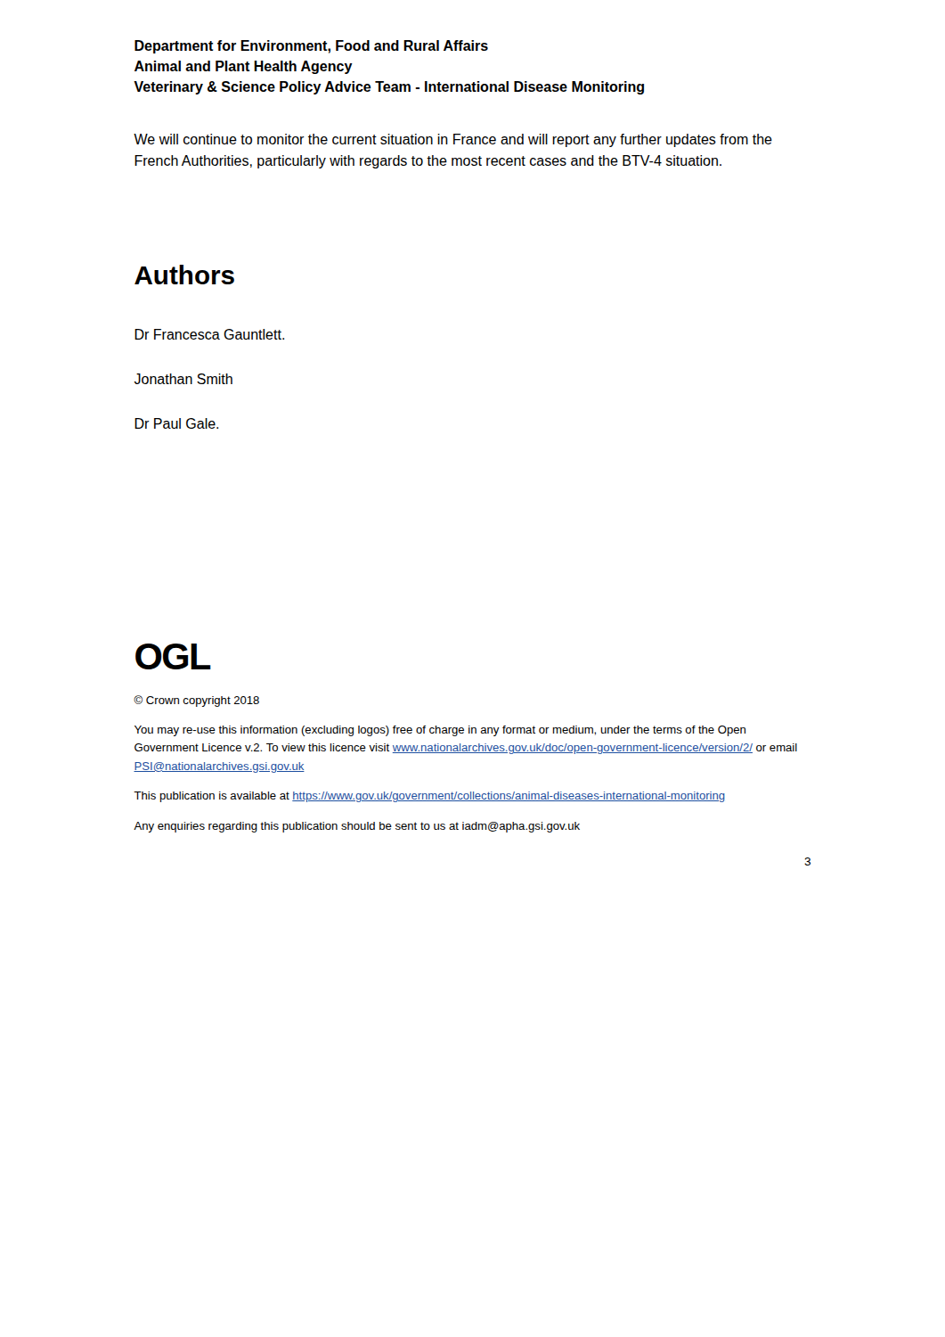Department for Environment, Food and Rural Affairs
Animal and Plant Health Agency
Veterinary & Science Policy Advice Team - International Disease Monitoring
We will continue to monitor the current situation in France and will report any further updates from the French Authorities, particularly with regards to the most recent cases and the BTV-4 situation.
Authors
Dr Francesca Gauntlett.
Jonathan Smith
Dr Paul Gale.
OGL
© Crown copyright 2018
You may re-use this information (excluding logos) free of charge in any format or medium, under the terms of the Open Government Licence v.2. To view this licence visit www.nationalarchives.gov.uk/doc/open-government-licence/version/2/ or email PSI@nationalarchives.gsi.gov.uk
This publication is available at https://www.gov.uk/government/collections/animal-diseases-international-monitoring
Any enquiries regarding this publication should be sent to us at iadm@apha.gsi.gov.uk
3